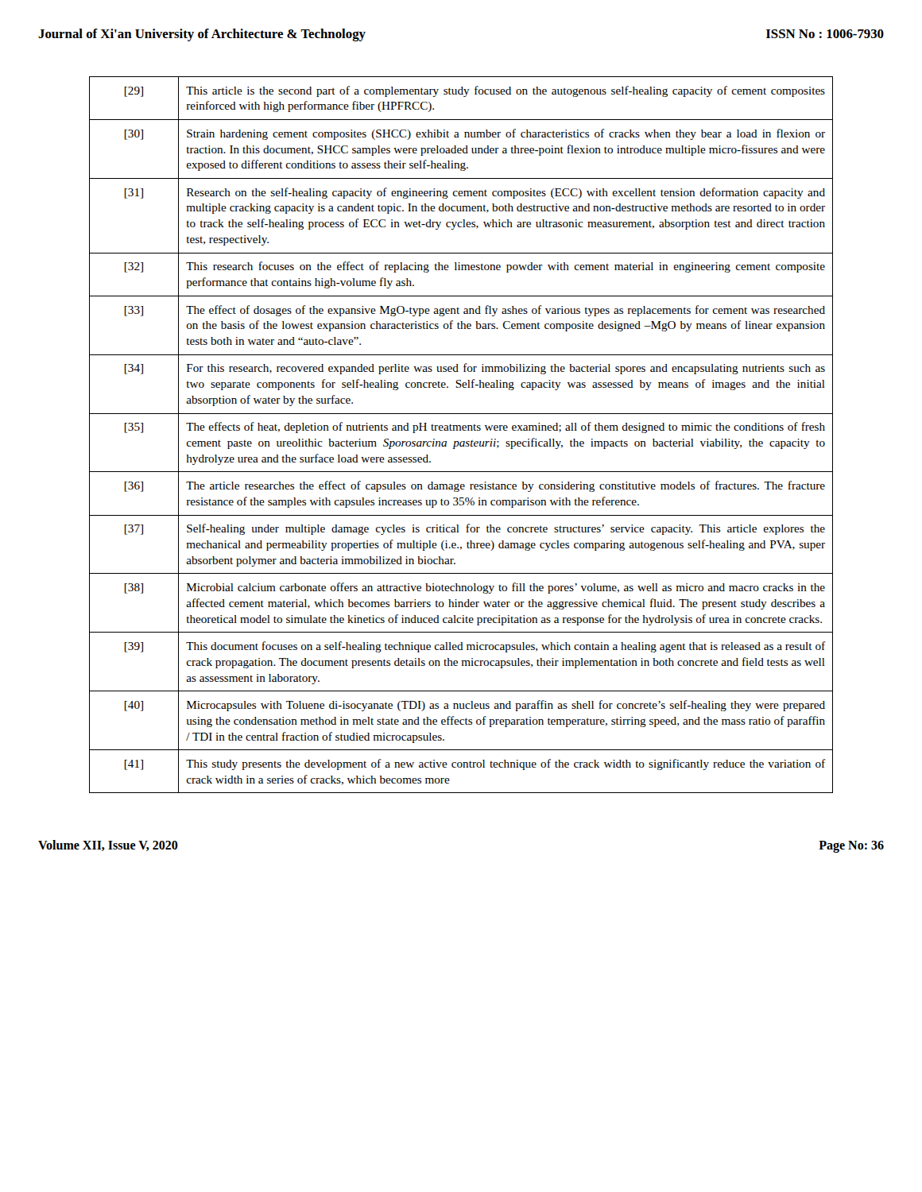Journal of Xi'an University of Architecture & Technology
ISSN No : 1006-7930
| [29] | This article is the second part of a complementary study focused on the autogenous self-healing capacity of cement composites reinforced with high performance fiber (HPFRCC). |
| [30] | Strain hardening cement composites (SHCC) exhibit a number of characteristics of cracks when they bear a load in flexion or traction. In this document, SHCC samples were preloaded under a three-point flexion to introduce multiple micro-fissures and were exposed to different conditions to assess their self-healing. |
| [31] | Research on the self-healing capacity of engineering cement composites (ECC) with excellent tension deformation capacity and multiple cracking capacity is a candent topic. In the document, both destructive and non-destructive methods are resorted to in order to track the self-healing process of ECC in wet-dry cycles, which are ultrasonic measurement, absorption test and direct traction test, respectively. |
| [32] | This research focuses on the effect of replacing the limestone powder with cement material in engineering cement composite performance that contains high-volume fly ash. |
| [33] | The effect of dosages of the expansive MgO-type agent and fly ashes of various types as replacements for cement was researched on the basis of the lowest expansion characteristics of the bars. Cement composite designed –MgO by means of linear expansion tests both in water and “auto-clave”. |
| [34] | For this research, recovered expanded perlite was used for immobilizing the bacterial spores and encapsulating nutrients such as two separate components for self-healing concrete. Self-healing capacity was assessed by means of images and the initial absorption of water by the surface. |
| [35] | The effects of heat, depletion of nutrients and pH treatments were examined; all of them designed to mimic the conditions of fresh cement paste on ureolithic bacterium Sporosarcina pasteurii ; specifically, the impacts on bacterial viability, the capacity to hydrolyze urea and the surface load were assessed. |
| [36] | The article researches the effect of capsules on damage resistance by considering constitutive models of fractures. The fracture resistance of the samples with capsules increases up to 35% in comparison with the reference. |
| [37] | Self-healing under multiple damage cycles is critical for the concrete structures’ service capacity. This article explores the mechanical and permeability properties of multiple (i.e., three) damage cycles comparing autogenous self-healing and PVA, super absorbent polymer and bacteria immobilized in biochar. |
| [38] | Microbial calcium carbonate offers an attractive biotechnology to fill the pores’ volume, as well as micro and macro cracks in the affected cement material, which becomes barriers to hinder water or the aggressive chemical fluid. The present study describes a theoretical model to simulate the kinetics of induced calcite precipitation as a response for the hydrolysis of urea in concrete cracks. |
| [39] | This document focuses on a self-healing technique called microcapsules, which contain a healing agent that is released as a result of crack propagation. The document presents details on the microcapsules, their implementation in both concrete and field tests as well as assessment in laboratory. |
| [40] | Microcapsules with Toluene di-isocyanate (TDI) as a nucleus and paraffin as shell for concrete’s self-healing they were prepared using the condensation method in melt state and the effects of preparation temperature, stirring speed, and the mass ratio of paraffin / TDI in the central fraction of studied microcapsules. |
| [41] | This study presents the development of a new active control technique of the crack width to significantly reduce the variation of crack width in a series of cracks, which becomes more |
Volume XII, Issue V, 2020
Page No: 36